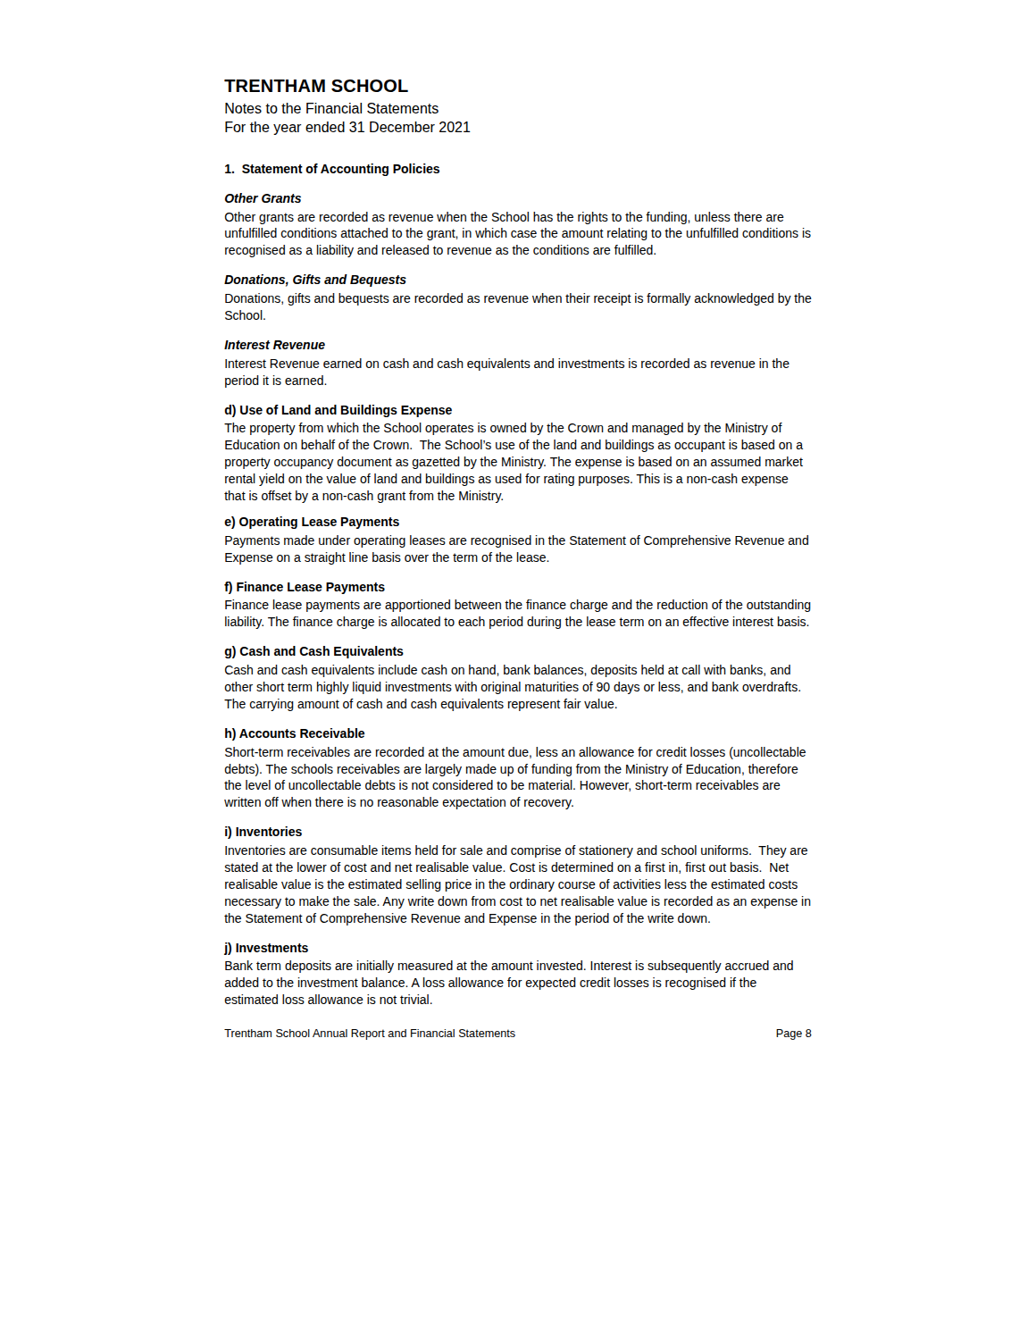TRENTHAM SCHOOL
Notes to the Financial Statements
For the year ended 31 December 2021
1. Statement of Accounting Policies
Other Grants
Other grants are recorded as revenue when the School has the rights to the funding, unless there are unfulfilled conditions attached to the grant, in which case the amount relating to the unfulfilled conditions is recognised as a liability and released to revenue as the conditions are fulfilled.
Donations, Gifts and Bequests
Donations, gifts and bequests are recorded as revenue when their receipt is formally acknowledged by the School.
Interest Revenue
Interest Revenue earned on cash and cash equivalents and investments is recorded as revenue in the period it is earned.
d) Use of Land and Buildings Expense
The property from which the School operates is owned by the Crown and managed by the Ministry of Education on behalf of the Crown. The School’s use of the land and buildings as occupant is based on a property occupancy document as gazetted by the Ministry. The expense is based on an assumed market rental yield on the value of land and buildings as used for rating purposes. This is a non-cash expense that is offset by a non-cash grant from the Ministry.
e) Operating Lease Payments
Payments made under operating leases are recognised in the Statement of Comprehensive Revenue and Expense on a straight line basis over the term of the lease.
f) Finance Lease Payments
Finance lease payments are apportioned between the finance charge and the reduction of the outstanding liability. The finance charge is allocated to each period during the lease term on an effective interest basis.
g) Cash and Cash Equivalents
Cash and cash equivalents include cash on hand, bank balances, deposits held at call with banks, and other short term highly liquid investments with original maturities of 90 days or less, and bank overdrafts. The carrying amount of cash and cash equivalents represent fair value.
h) Accounts Receivable
Short-term receivables are recorded at the amount due, less an allowance for credit losses (uncollectable debts). The schools receivables are largely made up of funding from the Ministry of Education, therefore the level of uncollectable debts is not considered to be material. However, short-term receivables are written off when there is no reasonable expectation of recovery.
i) Inventories
Inventories are consumable items held for sale and comprise of stationery and school uniforms. They are stated at the lower of cost and net realisable value. Cost is determined on a first in, first out basis. Net realisable value is the estimated selling price in the ordinary course of activities less the estimated costs necessary to make the sale. Any write down from cost to net realisable value is recorded as an expense in the Statement of Comprehensive Revenue and Expense in the period of the write down.
j) Investments
Bank term deposits are initially measured at the amount invested. Interest is subsequently accrued and added to the investment balance. A loss allowance for expected credit losses is recognised if the estimated loss allowance is not trivial.
Trentham School Annual Report and Financial Statements
Page 8